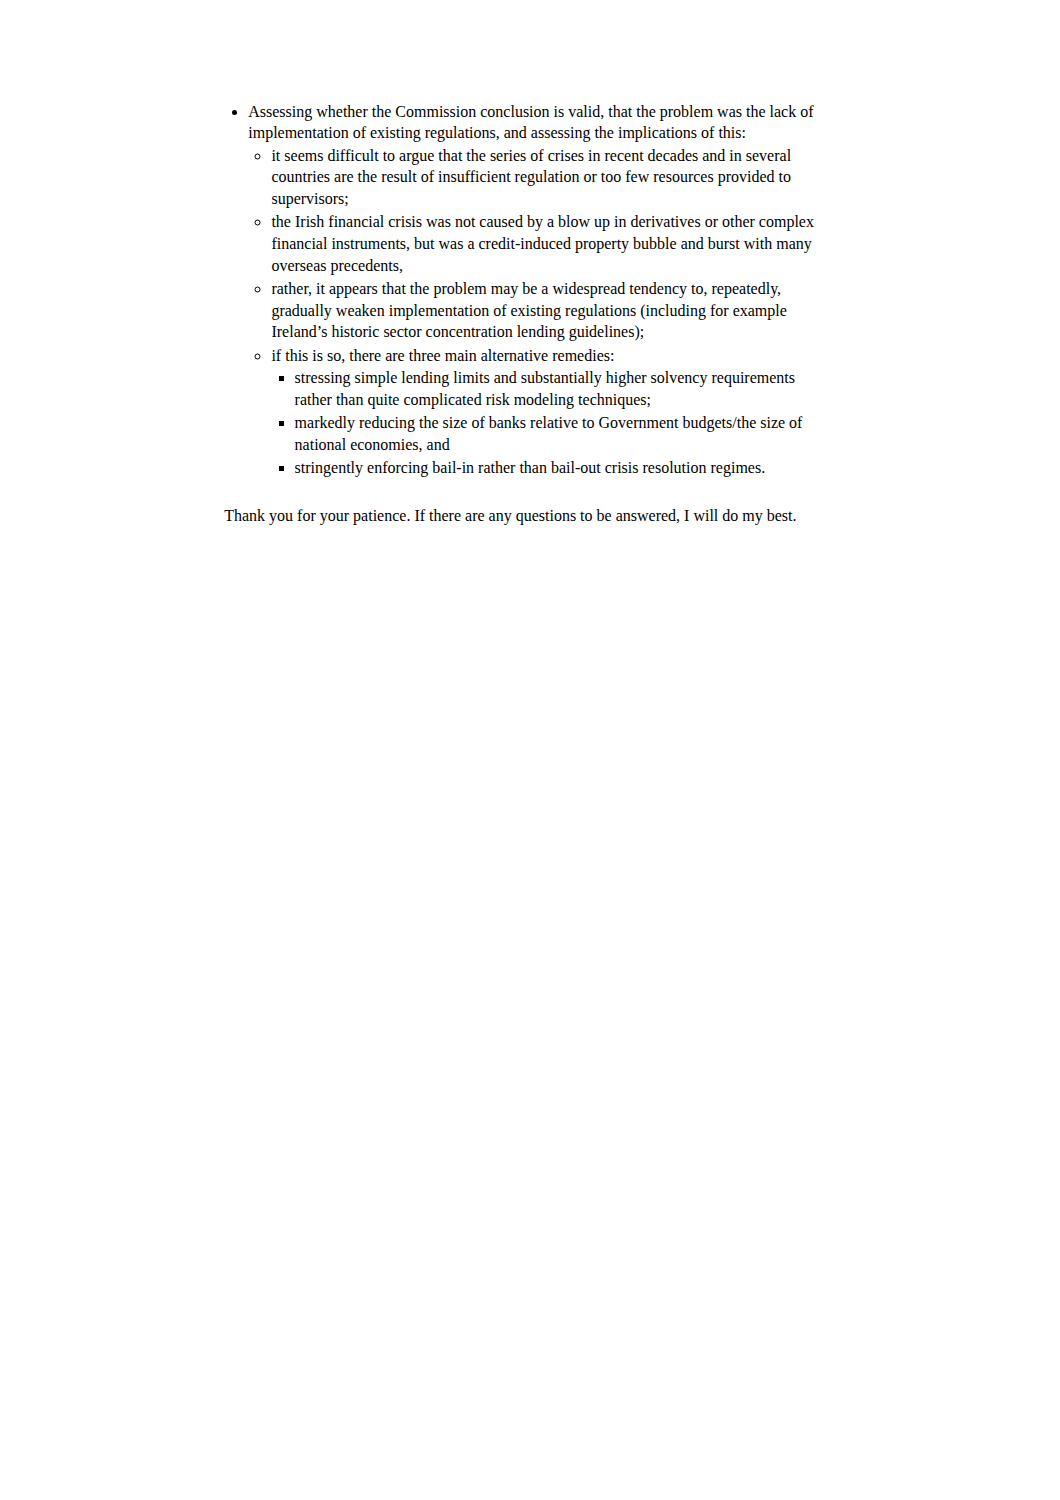Assessing whether the Commission conclusion is valid, that the problem was the lack of implementation of existing regulations, and assessing the implications of this:
it seems difficult to argue that the series of crises in recent decades and in several countries are the result of insufficient regulation or too few resources provided to supervisors;
the Irish financial crisis was not caused by a blow up in derivatives or other complex financial instruments, but was a credit-induced property bubble and burst with many overseas precedents,
rather, it appears that the problem may be a widespread tendency to, repeatedly, gradually weaken implementation of existing regulations (including for example Ireland’s historic sector concentration lending guidelines);
if this is so, there are three main alternative remedies:
stressing simple lending limits and substantially higher solvency requirements rather than quite complicated risk modeling techniques;
markedly reducing the size of banks relative to Government budgets/the size of national economies, and
stringently enforcing bail-in rather than bail-out crisis resolution regimes.
Thank you for your patience. If there are any questions to be answered, I will do my best.